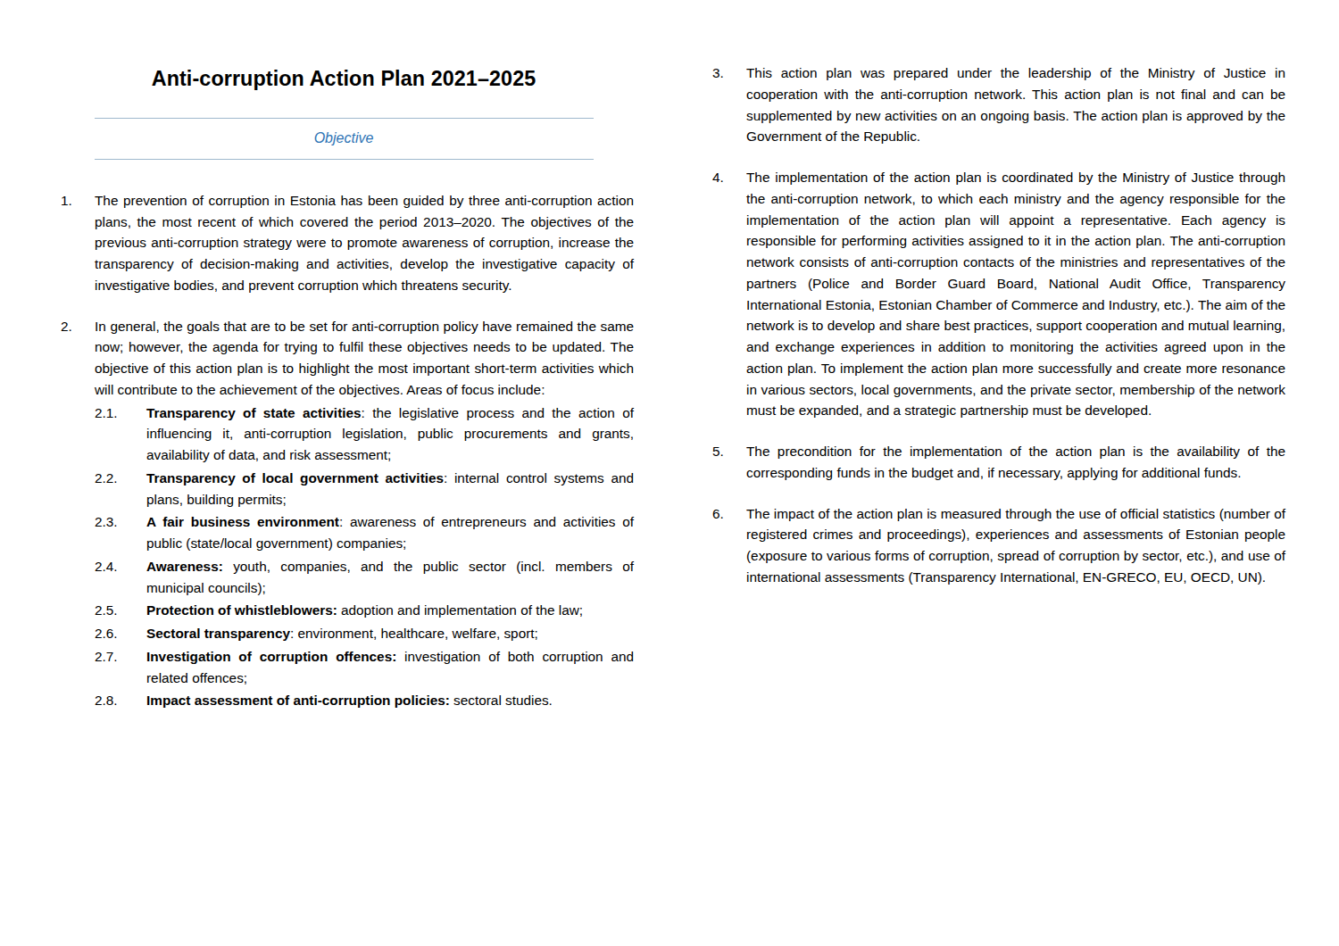Anti-corruption Action Plan 2021–2025
Objective
The prevention of corruption in Estonia has been guided by three anti-corruption action plans, the most recent of which covered the period 2013–2020. The objectives of the previous anti-corruption strategy were to promote awareness of corruption, increase the transparency of decision-making and activities, develop the investigative capacity of investigative bodies, and prevent corruption which threatens security.
In general, the goals that are to be set for anti-corruption policy have remained the same now; however, the agenda for trying to fulfil these objectives needs to be updated. The objective of this action plan is to highlight the most important short-term activities which will contribute to the achievement of the objectives. Areas of focus include:
Transparency of state activities: the legislative process and the action of influencing it, anti-corruption legislation, public procurements and grants, availability of data, and risk assessment;
Transparency of local government activities: internal control systems and plans, building permits;
A fair business environment: awareness of entrepreneurs and activities of public (state/local government) companies;
Awareness: youth, companies, and the public sector (incl. members of municipal councils);
Protection of whistleblowers: adoption and implementation of the law;
Sectoral transparency: environment, healthcare, welfare, sport;
Investigation of corruption offences: investigation of both corruption and related offences;
Impact assessment of anti-corruption policies: sectoral studies.
This action plan was prepared under the leadership of the Ministry of Justice in cooperation with the anti-corruption network. This action plan is not final and can be supplemented by new activities on an ongoing basis. The action plan is approved by the Government of the Republic.
The implementation of the action plan is coordinated by the Ministry of Justice through the anti-corruption network, to which each ministry and the agency responsible for the implementation of the action plan will appoint a representative. Each agency is responsible for performing activities assigned to it in the action plan. The anti-corruption network consists of anti-corruption contacts of the ministries and representatives of the partners (Police and Border Guard Board, National Audit Office, Transparency International Estonia, Estonian Chamber of Commerce and Industry, etc.). The aim of the network is to develop and share best practices, support cooperation and mutual learning, and exchange experiences in addition to monitoring the activities agreed upon in the action plan. To implement the action plan more successfully and create more resonance in various sectors, local governments, and the private sector, membership of the network must be expanded, and a strategic partnership must be developed.
The precondition for the implementation of the action plan is the availability of the corresponding funds in the budget and, if necessary, applying for additional funds.
The impact of the action plan is measured through the use of official statistics (number of registered crimes and proceedings), experiences and assessments of Estonian people (exposure to various forms of corruption, spread of corruption by sector, etc.), and use of international assessments (Transparency International, EN-GRECO, EU, OECD, UN).